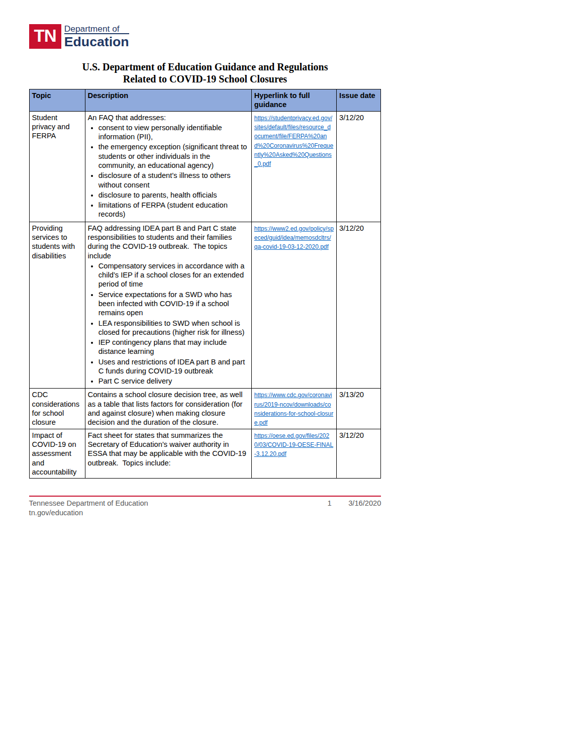TN Department of Education
U.S. Department of Education Guidance and Regulations
Related to COVID-19 School Closures
| Topic | Description | Hyperlink to full guidance | Issue date |
| --- | --- | --- | --- |
| Student privacy and FERPA | An FAQ that addresses: consent to view personally identifiable information (PII), the emergency exception (significant threat to students or other individuals in the community, an educational agency) disclosure of a student’s illness to others without consent disclosure to parents, health officials limitations of FERPA (student education records) | https://studentprivacy.ed.gov/sites/default/files/resource_document/file/FERPA%20and%20Coronavirus%20Frequently%20Asked%20Questions_0.pdf | 3/12/20 |
| Providing services to students with disabilities | FAQ addressing IDEA part B and Part C state responsibilities to students and their families during the COVID-19 outbreak. The topics include Compensatory services in accordance with a child’s IEP if a school closes for an extended period of time Service expectations for a SWD who has been infected with COVID-19 if a school remains open LEA responsibilities to SWD when school is closed for precautions (higher risk for illness) IEP contingency plans that may include distance learning Uses and restrictions of IDEA part B and part C funds during COVID-19 outbreak Part C service delivery | https://www2.ed.gov/policy/speced/guid/idea/memosdcltrs/qa-covid-19-03-12-2020.pdf | 3/12/20 |
| CDC considerations for school closure | Contains a school closure decision tree, as well as a table that lists factors for consideration (for and against closure) when making closure decision and the duration of the closure. | https://www.cdc.gov/coronavirus/2019-ncov/downloads/considerations-for-school-closure.pdf | 3/13/20 |
| Impact of COVID-19 on assessment and accountability | Fact sheet for states that summarizes the Secretary of Education’s waiver authority in ESSA that may be applicable with the COVID-19 outbreak. Topics include: | https://oese.ed.gov/files/2020/03/COVID-19-OESE-FINAL-3.12.20.pdf | 3/12/20 |
Tennessee Department of Education
tn.gov/education
13/16/2020